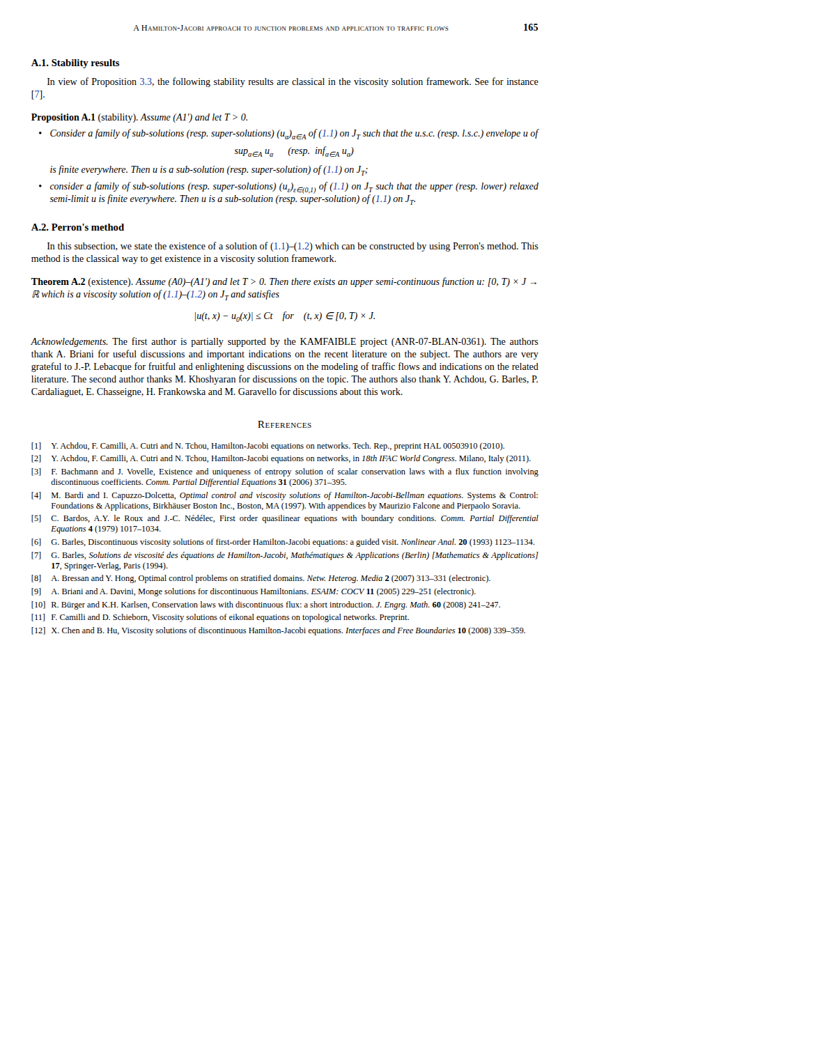A Hamilton-Jacobi approach to junction problems and application to traffic flows
165
A.1. Stability results
In view of Proposition 3.3, the following stability results are classical in the viscosity solution framework. See for instance [7].
Proposition A.1 (stability). Assume (A1') and let T > 0.
Consider a family of sub-solutions (resp. super-solutions) (uα)α∈A of (1.1) on JT such that the u.s.c. (resp. l.s.c.) envelope u of
supα∈A uα (resp. infα∈A uα)
is finite everywhere. Then u is a sub-solution (resp. super-solution) of (1.1) on JT;
consider a family of sub-solutions (resp. super-solutions) (uε)ε∈(0,1) of (1.1) on JT such that the upper (resp. lower) relaxed semi-limit u is finite everywhere. Then u is a sub-solution (resp. super-solution) of (1.1) on JT.
A.2. Perron's method
In this subsection, we state the existence of a solution of (1.1)–(1.2) which can be constructed by using Perron's method. This method is the classical way to get existence in a viscosity solution framework.
Theorem A.2 (existence). Assume (A0)–(A1') and let T > 0. Then there exists an upper semi-continuous function u: [0, T) × J → ℝ which is a viscosity solution of (1.1)–(1.2) on JT and satisfies
|u(t, x) − u0(x)| ≤ Ct for (t, x) ∈ [0, T) × J.
Acknowledgements. The first author is partially supported by the KAMFAIBLE project (ANR-07-BLAN-0361). The authors thank A. Briani for useful discussions and important indications on the recent literature on the subject. The authors are very grateful to J.-P. Lebacque for fruitful and enlightening discussions on the modeling of traffic flows and indications on the related literature. The second author thanks M. Khoshyaran for discussions on the topic. The authors also thank Y. Achdou, G. Barles, P. Cardaliaguet, E. Chasseigne, H. Frankowska and M. Garavello for discussions about this work.
References
[1] Y. Achdou, F. Camilli, A. Cutri and N. Tchou, Hamilton-Jacobi equations on networks. Tech. Rep., preprint HAL 00503910 (2010).
[2] Y. Achdou, F. Camilli, A. Cutri and N. Tchou, Hamilton-Jacobi equations on networks, in 18th IFAC World Congress. Milano, Italy (2011).
[3] F. Bachmann and J. Vovelle, Existence and uniqueness of entropy solution of scalar conservation laws with a flux function involving discontinuous coefficients. Comm. Partial Differential Equations 31 (2006) 371–395.
[4] M. Bardi and I. Capuzzo-Dolcetta, Optimal control and viscosity solutions of Hamilton-Jacobi-Bellman equations. Systems & Control: Foundations & Applications, Birkhäuser Boston Inc., Boston, MA (1997). With appendices by Maurizio Falcone and Pierpaolo Soravia.
[5] C. Bardos, A.Y. le Roux and J.-C. Nédélec, First order quasilinear equations with boundary conditions. Comm. Partial Differential Equations 4 (1979) 1017–1034.
[6] G. Barles, Discontinuous viscosity solutions of first-order Hamilton-Jacobi equations: a guided visit. Nonlinear Anal. 20 (1993) 1123–1134.
[7] G. Barles, Solutions de viscosité des équations de Hamilton-Jacobi, Mathématiques & Applications (Berlin) [Mathematics & Applications] 17, Springer-Verlag, Paris (1994).
[8] A. Bressan and Y. Hong, Optimal control problems on stratified domains. Netw. Heterog. Media 2 (2007) 313–331 (electronic).
[9] A. Briani and A. Davini, Monge solutions for discontinuous Hamiltonians. ESAIM: COCV 11 (2005) 229–251 (electronic).
[10] R. Bürger and K.H. Karlsen, Conservation laws with discontinuous flux: a short introduction. J. Engrg. Math. 60 (2008) 241–247.
[11] F. Camilli and D. Schieborn, Viscosity solutions of eikonal equations on topological networks. Preprint.
[12] X. Chen and B. Hu, Viscosity solutions of discontinuous Hamilton-Jacobi equations. Interfaces and Free Boundaries 10 (2008) 339–359.